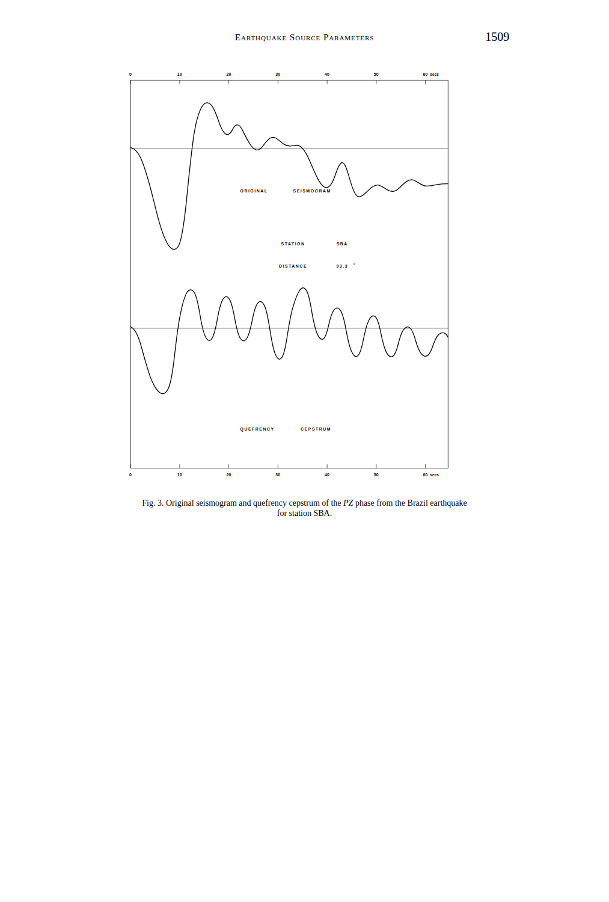Earthquake Source Parameters 1509
0 10 20 30 40 50 60 secs ORIGINAL SEISMOGRAM STATION SBA DISTANCE 93.3 o QUEFRENCY CEPSTRUM 0 10 20 30 40 50 60 secs
Fig. 3. Original seismogram and quefrency cepstrum of the PZ phase from the Brazil earthquake
for station SBA.